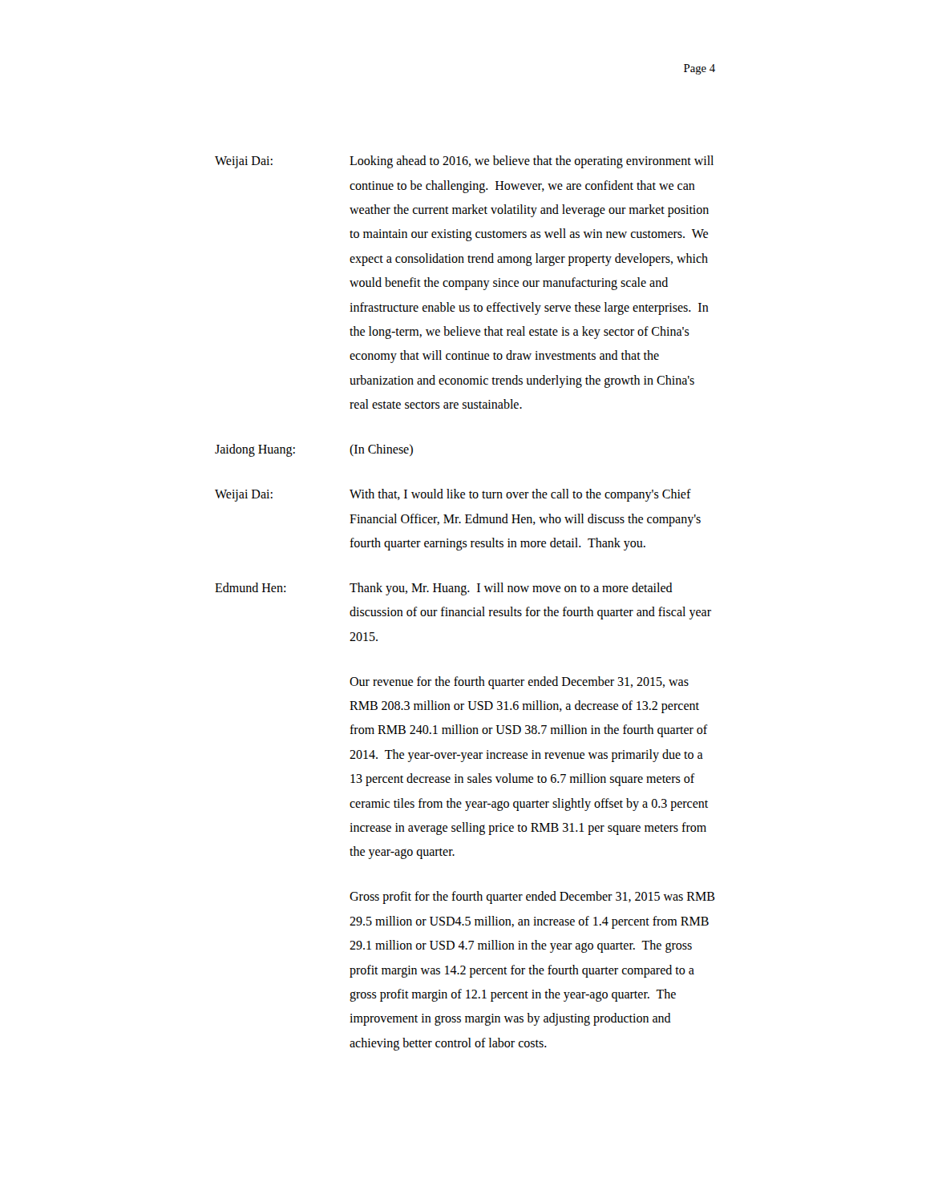Page 4
Weijai Dai:
Looking ahead to 2016, we believe that the operating environment will continue to be challenging. However, we are confident that we can weather the current market volatility and leverage our market position to maintain our existing customers as well as win new customers. We expect a consolidation trend among larger property developers, which would benefit the company since our manufacturing scale and infrastructure enable us to effectively serve these large enterprises. In the long-term, we believe that real estate is a key sector of China's economy that will continue to draw investments and that the urbanization and economic trends underlying the growth in China's real estate sectors are sustainable.
Jaidong Huang:
(In Chinese)
Weijai Dai:
With that, I would like to turn over the call to the company's Chief Financial Officer, Mr. Edmund Hen, who will discuss the company's fourth quarter earnings results in more detail. Thank you.
Edmund Hen:
Thank you, Mr. Huang. I will now move on to a more detailed discussion of our financial results for the fourth quarter and fiscal year 2015.
Our revenue for the fourth quarter ended December 31, 2015, was RMB 208.3 million or USD 31.6 million, a decrease of 13.2 percent from RMB 240.1 million or USD 38.7 million in the fourth quarter of 2014. The year-over-year increase in revenue was primarily due to a 13 percent decrease in sales volume to 6.7 million square meters of ceramic tiles from the year-ago quarter slightly offset by a 0.3 percent increase in average selling price to RMB 31.1 per square meters from the year-ago quarter.
Gross profit for the fourth quarter ended December 31, 2015 was RMB 29.5 million or USD4.5 million, an increase of 1.4 percent from RMB 29.1 million or USD 4.7 million in the year ago quarter. The gross profit margin was 14.2 percent for the fourth quarter compared to a gross profit margin of 12.1 percent in the year-ago quarter. The improvement in gross margin was by adjusting production and achieving better control of labor costs.